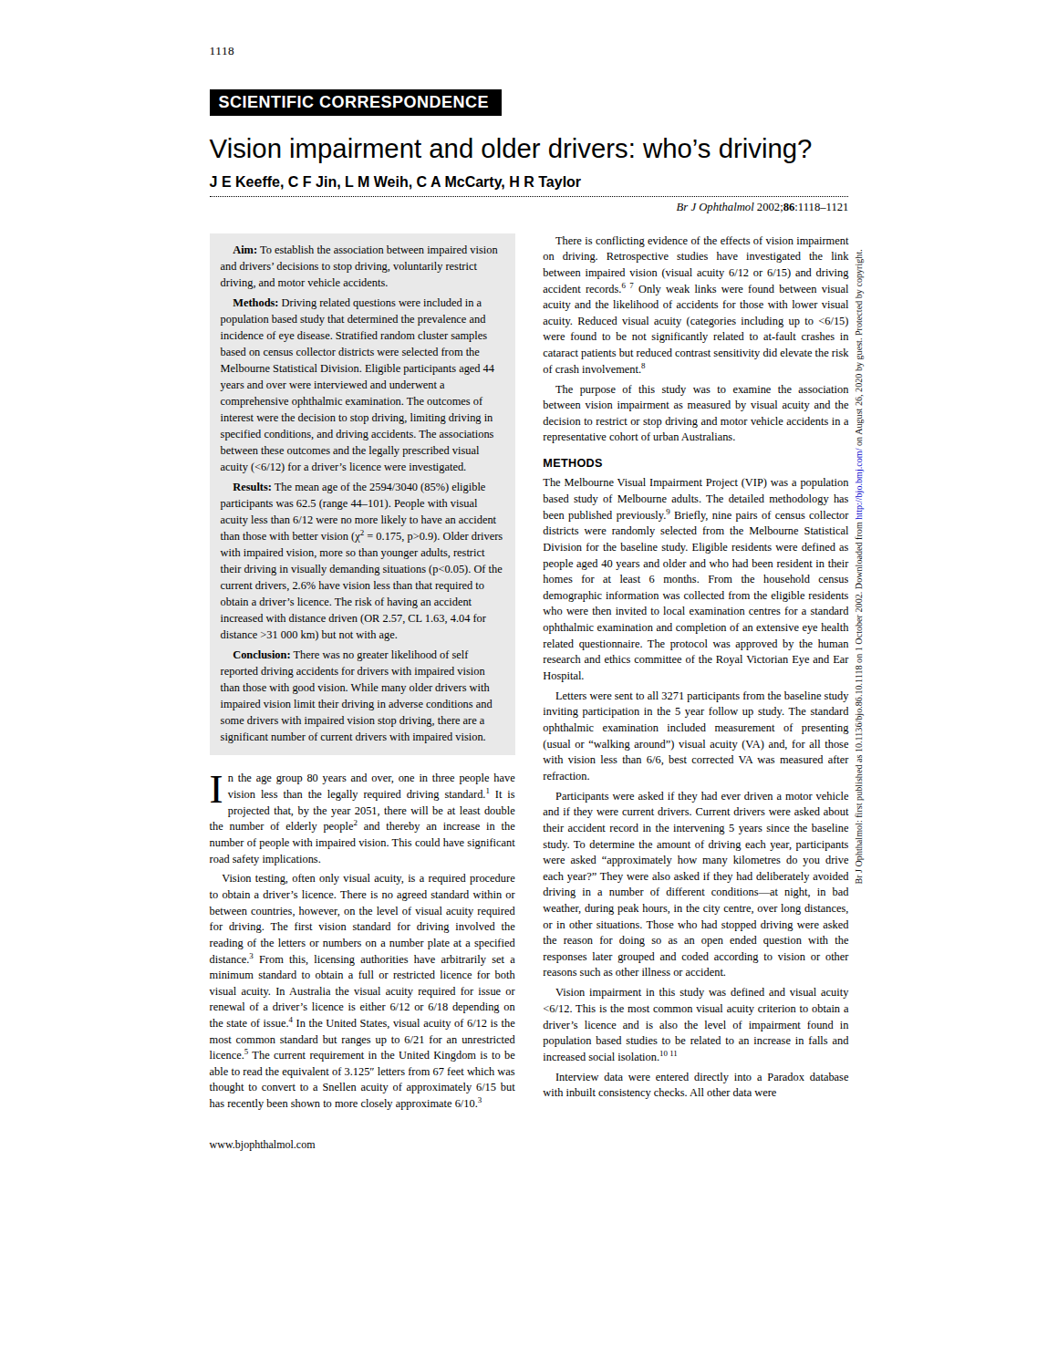Br J Ophthalmol: first published as 10.1136/bjo.86.10.1118 on 1 October 2002. Downloaded from http://bjo.bmj.com/ on August 26, 2020 by guest. Protected by copyright.
1118
SCIENTIFIC CORRESPONDENCE
Vision impairment and older drivers: who’s driving?
J E Keeffe, C F Jin, L M Weih, C A McCarty, H R Taylor
Br J Ophthalmol 2002;86:1118–1121
Aim: To establish the association between impaired vision and drivers’ decisions to stop driving, voluntarily restrict driving, and motor vehicle accidents.
Methods: Driving related questions were included in a population based study that determined the prevalence and incidence of eye disease. Stratified random cluster samples based on census collector districts were selected from the Melbourne Statistical Division. Eligible participants aged 44 years and over were interviewed and underwent a comprehensive ophthalmic examination. The outcomes of interest were the decision to stop driving, limiting driving in specified conditions, and driving accidents. The associations between these outcomes and the legally prescribed visual acuity (<6/12) for a driver’s licence were investigated.
Results: The mean age of the 2594/3040 (85%) eligible participants was 62.5 (range 44–101). People with visual acuity less than 6/12 were no more likely to have an accident than those with better vision (χ2 = 0.175, p>0.9). Older drivers with impaired vision, more so than younger adults, restrict their driving in visually demanding situations (p<0.05). Of the current drivers, 2.6% have vision less than that required to obtain a driver’s licence. The risk of having an accident increased with distance driven (OR 2.57, CL 1.63, 4.04 for distance >31 000 km) but not with age.
Conclusion: There was no greater likelihood of self reported driving accidents for drivers with impaired vision than those with good vision. While many older drivers with impaired vision limit their driving in adverse conditions and some drivers with impaired vision stop driving, there are a significant number of current drivers with impaired vision.
In the age group 80 years and over, one in three people have vision less than the legally required driving standard.1 It is projected that, by the year 2051, there will be at least double the number of elderly people2 and thereby an increase in the number of people with impaired vision. This could have significant road safety implications.
Vision testing, often only visual acuity, is a required procedure to obtain a driver’s licence. There is no agreed standard within or between countries, however, on the level of visual acuity required for driving. The first vision standard for driving involved the reading of the letters or numbers on a number plate at a specified distance.3 From this, licensing authorities have arbitrarily set a minimum standard to obtain a full or restricted licence for both visual acuity. In Australia the visual acuity required for issue or renewal of a driver’s licence is either 6/12 or 6/18 depending on the state of issue.4 In the United States, visual acuity of 6/12 is the most common standard but ranges up to 6/21 for an unrestricted licence.5 The current requirement in the United Kingdom is to be able to read the equivalent of 3.125″ letters from 67 feet which was thought to convert to a Snellen acuity of approximately 6/15 but has recently been shown to more closely approximate 6/10.3
There is conflicting evidence of the effects of vision impairment on driving. Retrospective studies have investigated the link between impaired vision (visual acuity 6/12 or 6/15) and driving accident records.6 7 Only weak links were found between visual acuity and the likelihood of accidents for those with lower visual acuity. Reduced visual acuity (categories including up to <6/15) were found to be not significantly related to at-fault crashes in cataract patients but reduced contrast sensitivity did elevate the risk of crash involvement.8
The purpose of this study was to examine the association between vision impairment as measured by visual acuity and the decision to restrict or stop driving and motor vehicle accidents in a representative cohort of urban Australians.
Methods
The Melbourne Visual Impairment Project (VIP) was a population based study of Melbourne adults. The detailed methodology has been published previously.9 Briefly, nine pairs of census collector districts were randomly selected from the Melbourne Statistical Division for the baseline study. Eligible residents were defined as people aged 40 years and older and who had been resident in their homes for at least 6 months. From the household census demographic information was collected from the eligible residents who were then invited to local examination centres for a standard ophthalmic examination and completion of an extensive eye health related questionnaire. The protocol was approved by the human research and ethics committee of the Royal Victorian Eye and Ear Hospital.
Letters were sent to all 3271 participants from the baseline study inviting participation in the 5 year follow up study. The standard ophthalmic examination included measurement of presenting (usual or “walking around”) visual acuity (VA) and, for all those with vision less than 6/6, best corrected VA was measured after refraction.
Participants were asked if they had ever driven a motor vehicle and if they were current drivers. Current drivers were asked about their accident record in the intervening 5 years since the baseline study. To determine the amount of driving each year, participants were asked “approximately how many kilometres do you drive each year?” They were also asked if they had deliberately avoided driving in a number of different conditions—at night, in bad weather, during peak hours, in the city centre, over long distances, or in other situations. Those who had stopped driving were asked the reason for doing so as an open ended question with the responses later grouped and coded according to vision or other reasons such as other illness or accident.
Vision impairment in this study was defined and visual acuity <6/12. This is the most common visual acuity criterion to obtain a driver’s licence and is also the level of impairment found in population based studies to be related to an increase in falls and increased social isolation.10 11
Interview data were entered directly into a Paradox database with inbuilt consistency checks. All other data were
www.bjophthalmol.com